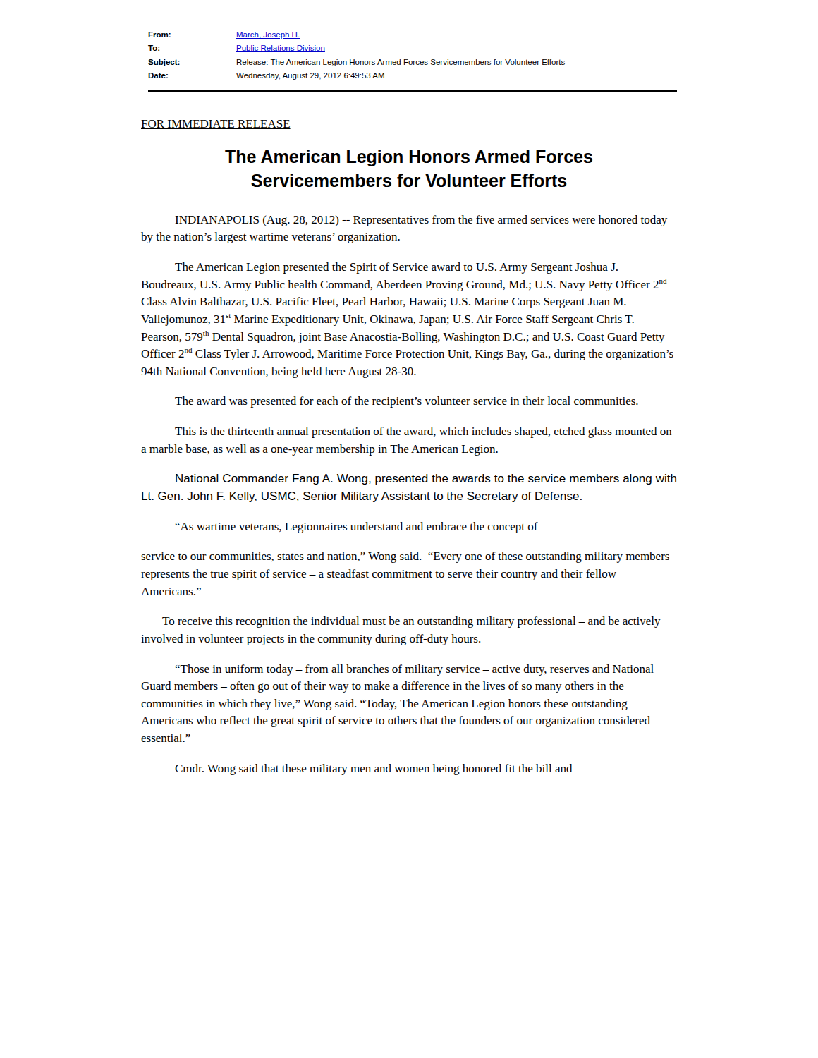| From: | March, Joseph H. |
| To: | Public Relations Division |
| Subject: | Release: The American Legion Honors Armed Forces Servicemembers for Volunteer Efforts |
| Date: | Wednesday, August 29, 2012 6:49:53 AM |
FOR IMMEDIATE RELEASE
The American Legion Honors Armed Forces
Servicemembers for Volunteer Efforts
INDIANAPOLIS (Aug. 28, 2012) -- Representatives from the five armed services were honored today by the nation’s largest wartime veterans’ organization.
The American Legion presented the Spirit of Service award to U.S. Army Sergeant Joshua J. Boudreaux, U.S. Army Public health Command, Aberdeen Proving Ground, Md.; U.S. Navy Petty Officer 2nd Class Alvin Balthazar, U.S. Pacific Fleet, Pearl Harbor, Hawaii; U.S. Marine Corps Sergeant Juan M. Vallejomunoz, 31st Marine Expeditionary Unit, Okinawa, Japan; U.S. Air Force Staff Sergeant Chris T. Pearson, 579th Dental Squadron, joint Base Anacostia-Bolling, Washington D.C.; and U.S. Coast Guard Petty Officer 2nd Class Tyler J. Arrowood, Maritime Force Protection Unit, Kings Bay, Ga., during the organization’s 94th National Convention, being held here August 28-30.
The award was presented for each of the recipient’s volunteer service in their local communities.
This is the thirteenth annual presentation of the award, which includes shaped, etched glass mounted on a marble base, as well as a one-year membership in The American Legion.
National Commander Fang A. Wong, presented the awards to the service members along with Lt. Gen. John F. Kelly, USMC, Senior Military Assistant to the Secretary of Defense.
“As wartime veterans, Legionnaires understand and embrace the concept of
service to our communities, states and nation,” Wong said. “Every one of these outstanding military members represents the true spirit of service – a steadfast commitment to serve their country and their fellow Americans.”
To receive this recognition the individual must be an outstanding military professional – and be actively involved in volunteer projects in the community during off-duty hours.
“Those in uniform today – from all branches of military service – active duty, reserves and National Guard members – often go out of their way to make a difference in the lives of so many others in the communities in which they live,” Wong said. “Today, The American Legion honors these outstanding Americans who reflect the great spirit of service to others that the founders of our organization considered essential.”
Cmdr. Wong said that these military men and women being honored fit the bill and